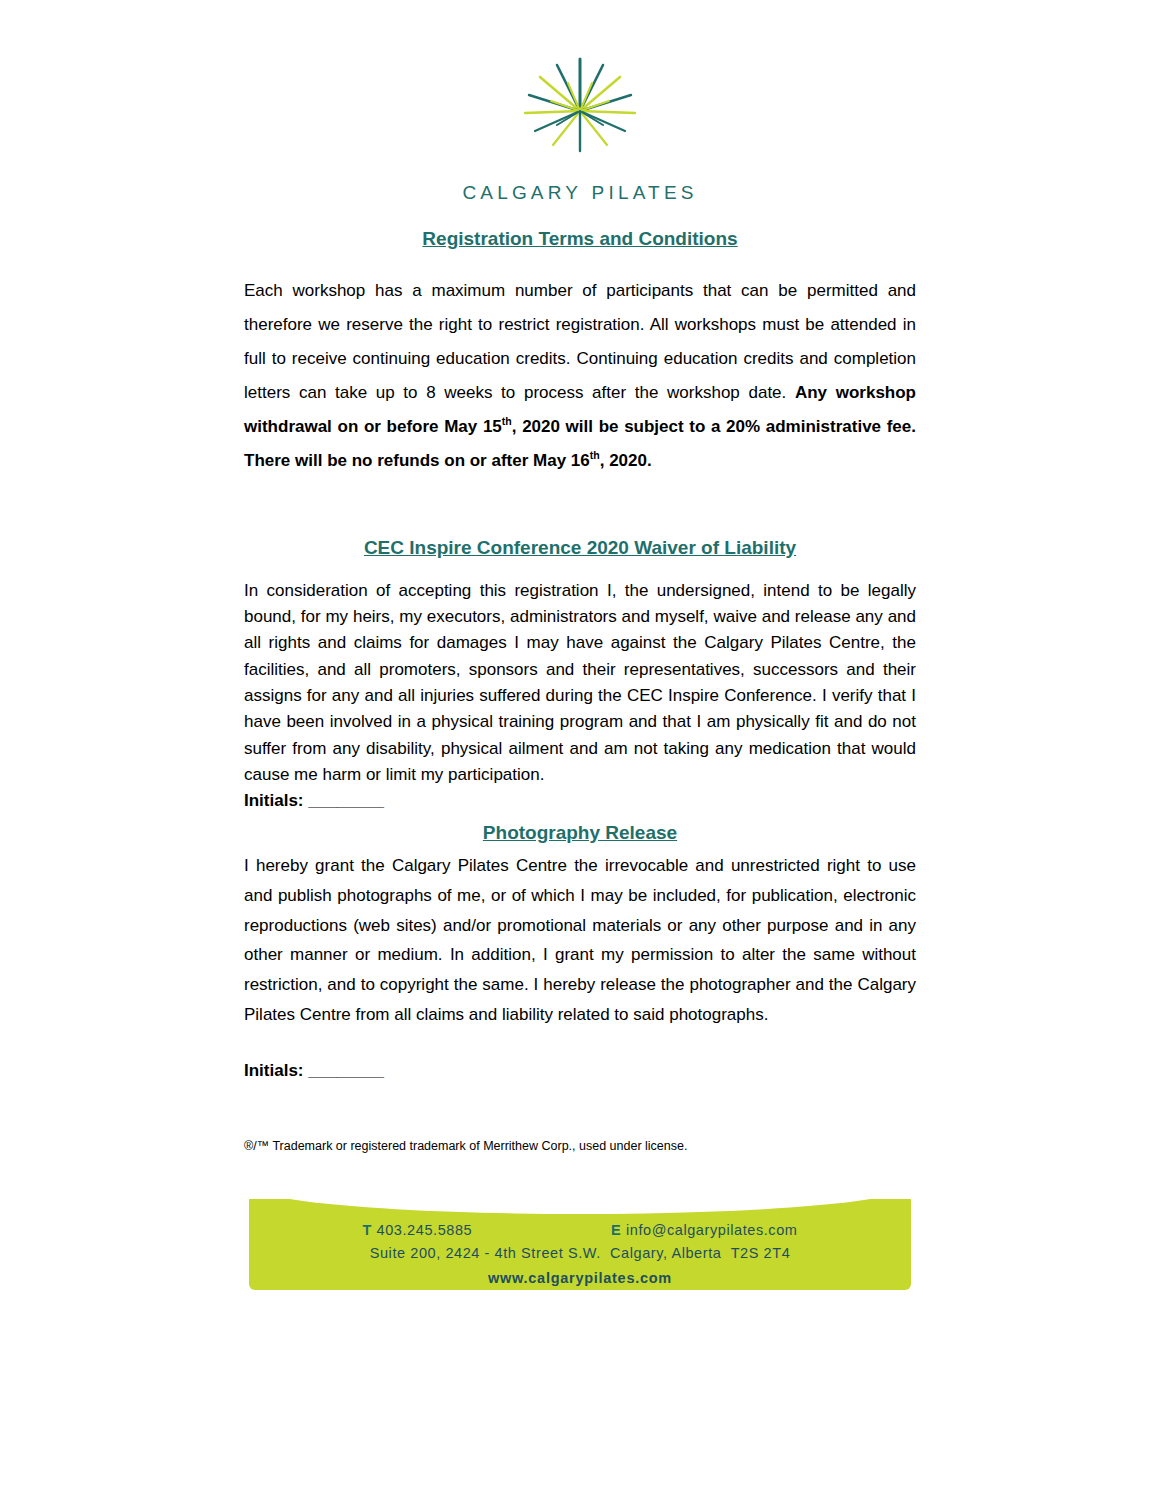CALGARY PILATES
Registration Terms and Conditions
Each workshop has a maximum number of participants that can be permitted and therefore we reserve the right to restrict registration. All workshops must be attended in full to receive continuing education credits. Continuing education credits and completion letters can take up to 8 weeks to process after the workshop date. Any workshop withdrawal on or before May 15th, 2020 will be subject to a 20% administrative fee. There will be no refunds on or after May 16th, 2020.
CEC Inspire Conference 2020 Waiver of Liability
In consideration of accepting this registration I, the undersigned, intend to be legally bound, for my heirs, my executors, administrators and myself, waive and release any and all rights and claims for damages I may have against the Calgary Pilates Centre, the facilities, and all promoters, sponsors and their representatives, successors and their assigns for any and all injuries suffered during the CEC Inspire Conference. I verify that I have been involved in a physical training program and that I am physically fit and do not suffer from any disability, physical ailment and am not taking any medication that would cause me harm or limit my participation.
Initials: ________
Photography Release
I hereby grant the Calgary Pilates Centre the irrevocable and unrestricted right to use and publish photographs of me, or of which I may be included, for publication, electronic reproductions (web sites) and/or promotional materials or any other purpose and in any other manner or medium. In addition, I grant my permission to alter the same without restriction, and to copyright the same. I hereby release the photographer and the Calgary Pilates Centre from all claims and liability related to said photographs.
Initials: ________
®/™ Trademark or registered trademark of Merrithew Corp., used under license.
T 403.245.5885 E info@calgarypilates.com
Suite 200, 2424 - 4th Street S.W. Calgary, Alberta T2S 2T4
www.calgarypilates.com